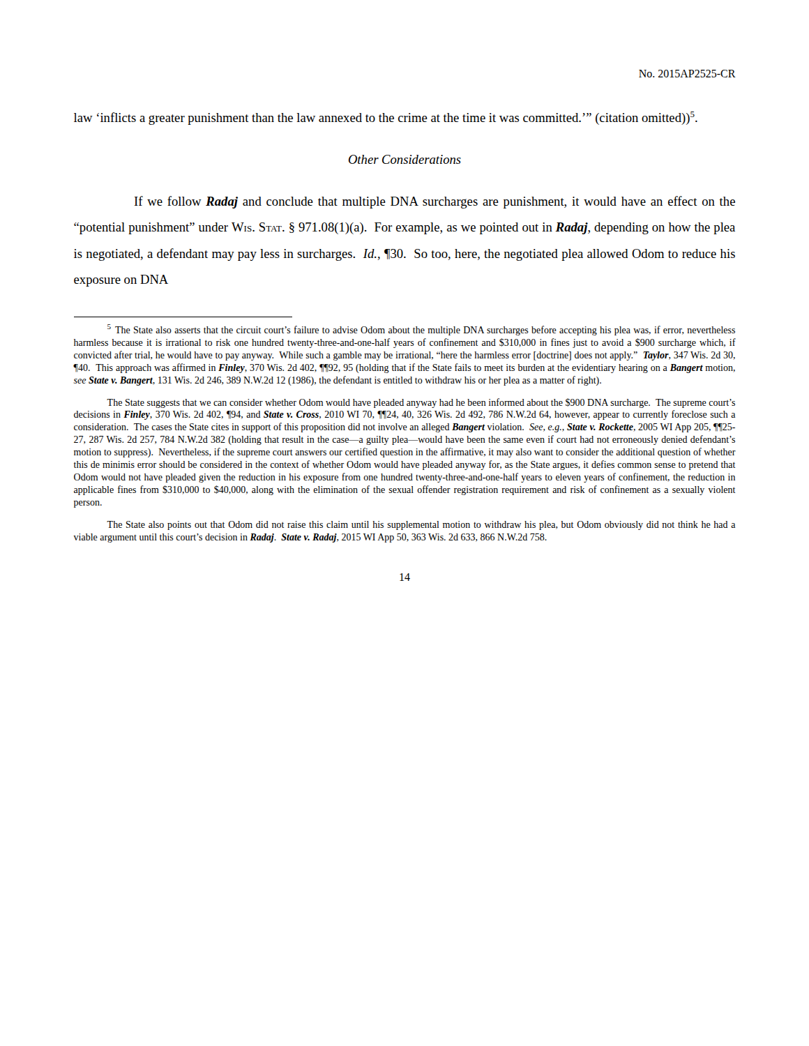No. 2015AP2525-CR
law ‘inflicts a greater punishment than the law annexed to the crime at the time it was committed.’” (citation omitted))5.
Other Considerations
If we follow Radaj and conclude that multiple DNA surcharges are punishment, it would have an effect on the “potential punishment” under Wis. Stat. § 971.08(1)(a). For example, as we pointed out in Radaj, depending on how the plea is negotiated, a defendant may pay less in surcharges. Id., ¶30. So too, here, the negotiated plea allowed Odom to reduce his exposure on DNA
5 The State also asserts that the circuit court’s failure to advise Odom about the multiple DNA surcharges before accepting his plea was, if error, nevertheless harmless because it is irrational to risk one hundred twenty-three-and-one-half years of confinement and $310,000 in fines just to avoid a $900 surcharge which, if convicted after trial, he would have to pay anyway. While such a gamble may be irrational, “here the harmless error [doctrine] does not apply.” Taylor, 347 Wis. 2d 30, ¶40. This approach was affirmed in Finley, 370 Wis. 2d 402, ¶¶92, 95 (holding that if the State fails to meet its burden at the evidentiary hearing on a Bangert motion, see State v. Bangert, 131 Wis. 2d 246, 389 N.W.2d 12 (1986), the defendant is entitled to withdraw his or her plea as a matter of right).
The State suggests that we can consider whether Odom would have pleaded anyway had he been informed about the $900 DNA surcharge. The supreme court’s decisions in Finley, 370 Wis. 2d 402, ¶94, and State v. Cross, 2010 WI 70, ¶¶24, 40, 326 Wis. 2d 492, 786 N.W.2d 64, however, appear to currently foreclose such a consideration. The cases the State cites in support of this proposition did not involve an alleged Bangert violation. See, e.g., State v. Rockette, 2005 WI App 205, ¶¶25-27, 287 Wis. 2d 257, 784 N.W.2d 382 (holding that result in the case—a guilty plea—would have been the same even if court had not erroneously denied defendant’s motion to suppress). Nevertheless, if the supreme court answers our certified question in the affirmative, it may also want to consider the additional question of whether this de minimis error should be considered in the context of whether Odom would have pleaded anyway for, as the State argues, it defies common sense to pretend that Odom would not have pleaded given the reduction in his exposure from one hundred twenty-three-and-one-half years to eleven years of confinement, the reduction in applicable fines from $310,000 to $40,000, along with the elimination of the sexual offender registration requirement and risk of confinement as a sexually violent person.
The State also points out that Odom did not raise this claim until his supplemental motion to withdraw his plea, but Odom obviously did not think he had a viable argument until this court’s decision in Radaj. State v. Radaj, 2015 WI App 50, 363 Wis. 2d 633, 866 N.W.2d 758.
14